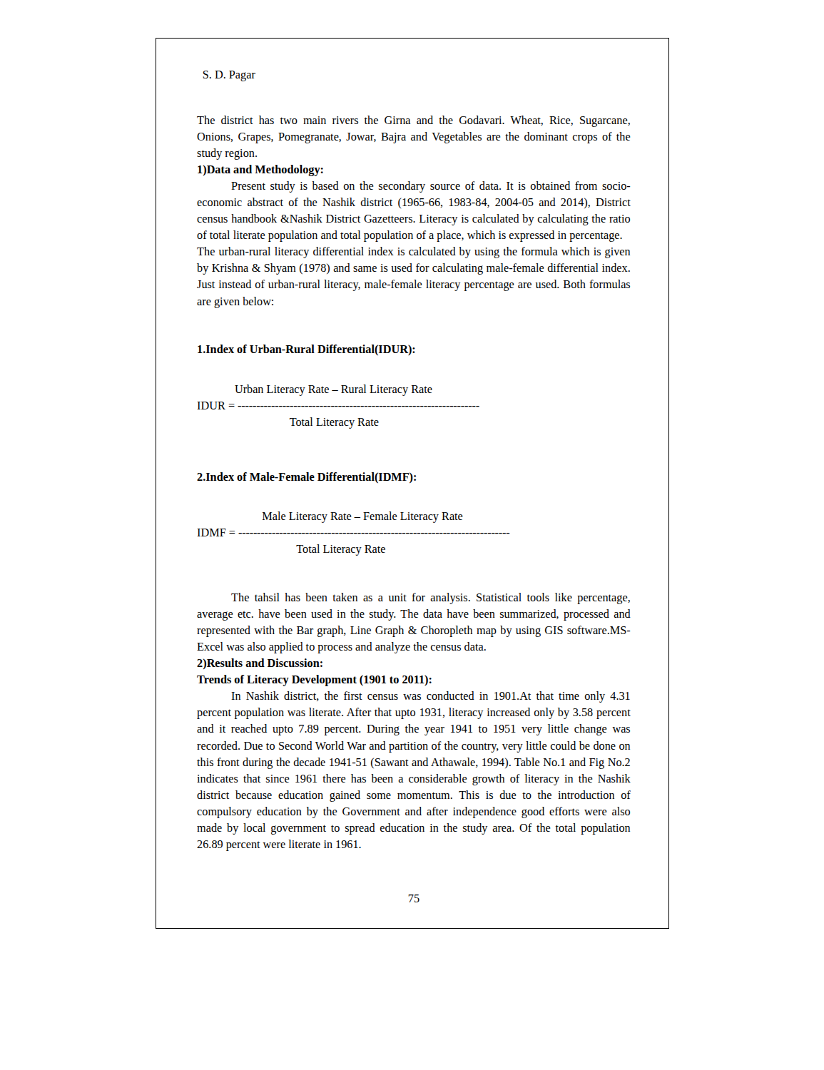S. D. Pagar
The district has two main rivers the Girna and the Godavari. Wheat, Rice, Sugarcane, Onions, Grapes, Pomegranate, Jowar, Bajra and Vegetables are the dominant crops of the study region.
1)Data and Methodology:
Present study is based on the secondary source of data. It is obtained from socio-economic abstract of the Nashik district (1965-66, 1983-84, 2004-05 and 2014), District census handbook &Nashik District Gazetteers. Literacy is calculated by calculating the ratio of total literate population and total population of a place, which is expressed in percentage.
The urban-rural literacy differential index is calculated by using the formula which is given by Krishna & Shyam (1978) and same is used for calculating male-female differential index. Just instead of urban-rural literacy, male-female literacy percentage are used. Both formulas are given below:
1.Index of Urban-Rural Differential(IDUR):
Urban Literacy Rate – Rural Literacy Rate
IDUR = -----------------------------------------------------------------
Total Literacy Rate
2.Index of Male-Female Differential(IDMF):
Male Literacy Rate – Female Literacy Rate
IDMF = -------------------------------------------------------------------------
Total Literacy Rate
The tahsil has been taken as a unit for analysis. Statistical tools like percentage, average etc. have been used in the study. The data have been summarized, processed and represented with the Bar graph, Line Graph & Choropleth map by using GIS software.MS-Excel was also applied to process and analyze the census data.
2)Results and Discussion:
Trends of Literacy Development (1901 to 2011):
In Nashik district, the first census was conducted in 1901.At that time only 4.31 percent population was literate. After that upto 1931, literacy increased only by 3.58 percent and it reached upto 7.89 percent. During the year 1941 to 1951 very little change was recorded. Due to Second World War and partition of the country, very little could be done on this front during the decade 1941-51 (Sawant and Athawale, 1994). Table No.1 and Fig No.2 indicates that since 1961 there has been a considerable growth of literacy in the Nashik district because education gained some momentum. This is due to the introduction of compulsory education by the Government and after independence good efforts were also made by local government to spread education in the study area. Of the total population 26.89 percent were literate in 1961.
75